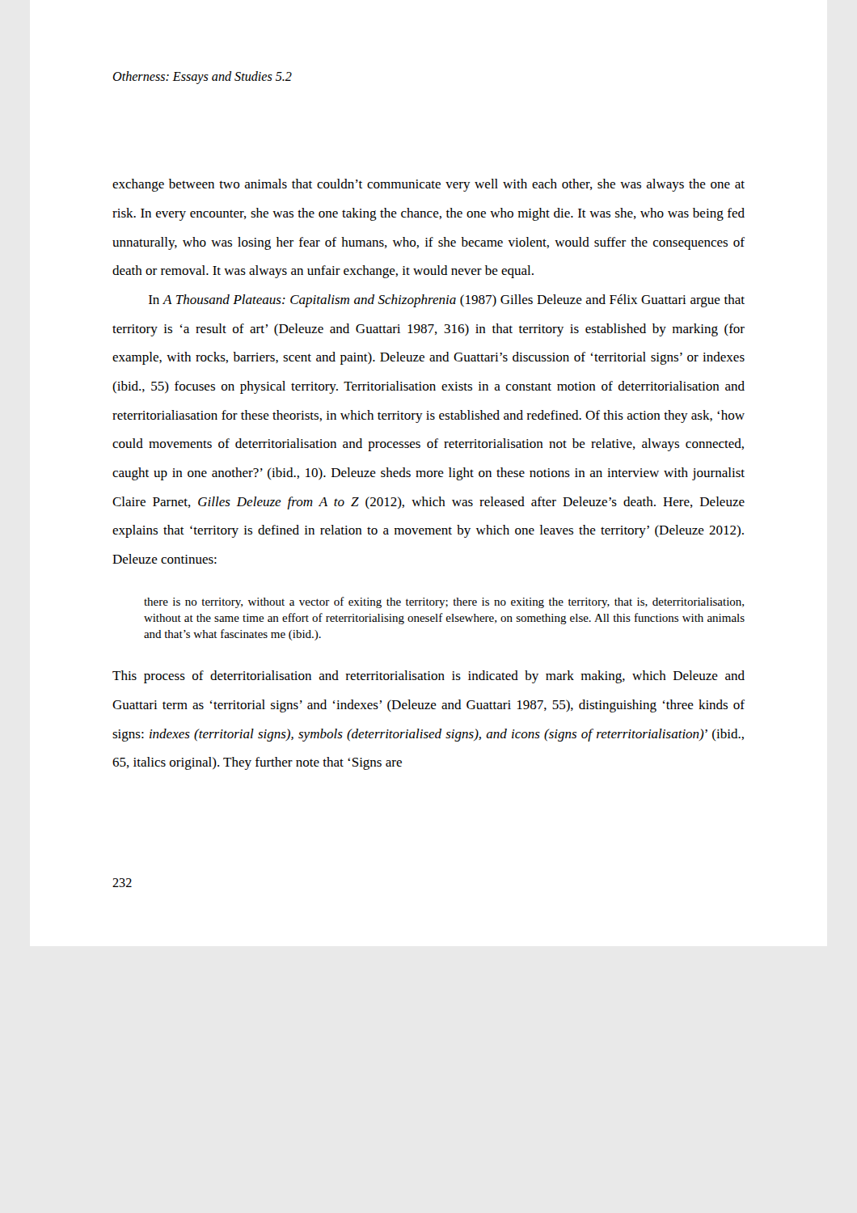Otherness: Essays and Studies 5.2
exchange between two animals that couldn’t communicate very well with each other, she was always the one at risk. In every encounter, she was the one taking the chance, the one who might die. It was she, who was being fed unnaturally, who was losing her fear of humans, who, if she became violent, would suffer the consequences of death or removal. It was always an unfair exchange, it would never be equal.
In A Thousand Plateaus: Capitalism and Schizophrenia (1987) Gilles Deleuze and Félix Guattari argue that territory is ‘a result of art’ (Deleuze and Guattari 1987, 316) in that territory is established by marking (for example, with rocks, barriers, scent and paint). Deleuze and Guattari’s discussion of ‘territorial signs’ or indexes (ibid., 55) focuses on physical territory. Territorialisation exists in a constant motion of deterritorialisation and reterritorialiasation for these theorists, in which territory is established and redefined. Of this action they ask, ‘how could movements of deterritorialisation and processes of reterritorialisation not be relative, always connected, caught up in one another?’ (ibid., 10). Deleuze sheds more light on these notions in an interview with journalist Claire Parnet, Gilles Deleuze from A to Z (2012), which was released after Deleuze’s death. Here, Deleuze explains that ‘territory is defined in relation to a movement by which one leaves the territory’ (Deleuze 2012). Deleuze continues:
there is no territory, without a vector of exiting the territory; there is no exiting the territory, that is, deterritorialisation, without at the same time an effort of reterritorialising oneself elsewhere, on something else. All this functions with animals and that’s what fascinates me (ibid.).
This process of deterritorialisation and reterritorialisation is indicated by mark making, which Deleuze and Guattari term as ‘territorial signs’ and ‘indexes’ (Deleuze and Guattari 1987, 55), distinguishing ‘three kinds of signs: indexes (territorial signs), symbols (deterritorialised signs), and icons (signs of reterritorialisation)’ (ibid., 65, italics original). They further note that ‘Signs are
232